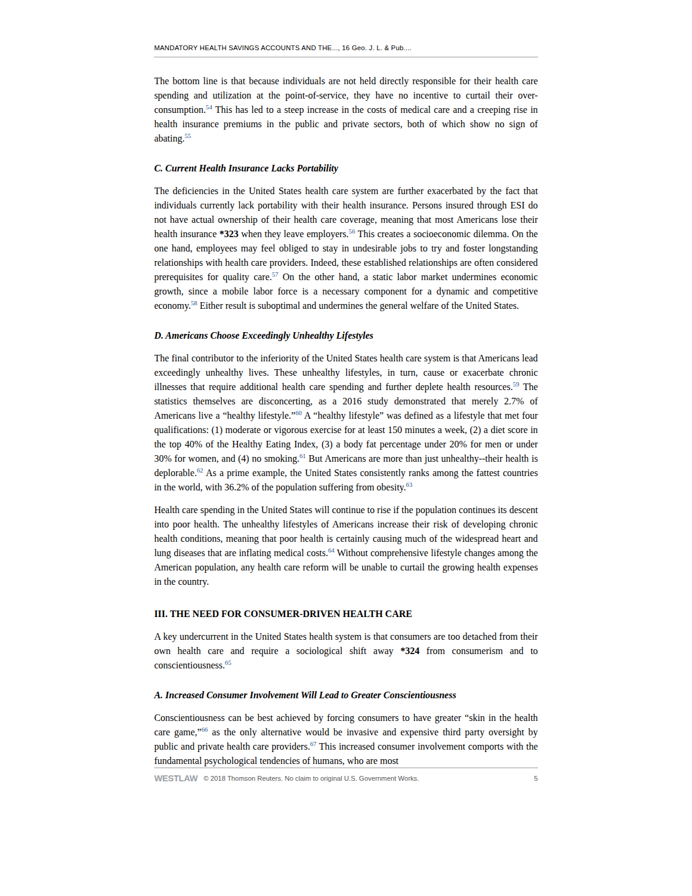MANDATORY HEALTH SAVINGS ACCOUNTS AND THE..., 16 Geo. J. L. & Pub....
The bottom line is that because individuals are not held directly responsible for their health care spending and utilization at the point-of-service, they have no incentive to curtail their over-consumption.54 This has led to a steep increase in the costs of medical care and a creeping rise in health insurance premiums in the public and private sectors, both of which show no sign of abating.55
C. Current Health Insurance Lacks Portability
The deficiencies in the United States health care system are further exacerbated by the fact that individuals currently lack portability with their health insurance. Persons insured through ESI do not have actual ownership of their health care coverage, meaning that most Americans lose their health insurance *323 when they leave employers.56 This creates a socioeconomic dilemma. On the one hand, employees may feel obliged to stay in undesirable jobs to try and foster longstanding relationships with health care providers. Indeed, these established relationships are often considered prerequisites for quality care.57 On the other hand, a static labor market undermines economic growth, since a mobile labor force is a necessary component for a dynamic and competitive economy.58 Either result is suboptimal and undermines the general welfare of the United States.
D. Americans Choose Exceedingly Unhealthy Lifestyles
The final contributor to the inferiority of the United States health care system is that Americans lead exceedingly unhealthy lives. These unhealthy lifestyles, in turn, cause or exacerbate chronic illnesses that require additional health care spending and further deplete health resources.59 The statistics themselves are disconcerting, as a 2016 study demonstrated that merely 2.7% of Americans live a “healthy lifestyle.”60 A “healthy lifestyle” was defined as a lifestyle that met four qualifications: (1) moderate or vigorous exercise for at least 150 minutes a week, (2) a diet score in the top 40% of the Healthy Eating Index, (3) a body fat percentage under 20% for men or under 30% for women, and (4) no smoking.61 But Americans are more than just unhealthy--their health is deplorable.62 As a prime example, the United States consistently ranks among the fattest countries in the world, with 36.2% of the population suffering from obesity.63
Health care spending in the United States will continue to rise if the population continues its descent into poor health. The unhealthy lifestyles of Americans increase their risk of developing chronic health conditions, meaning that poor health is certainly causing much of the widespread heart and lung diseases that are inflating medical costs.64 Without comprehensive lifestyle changes among the American population, any health care reform will be unable to curtail the growing health expenses in the country.
III. THE NEED FOR CONSUMER-DRIVEN HEALTH CARE
A key undercurrent in the United States health system is that consumers are too detached from their own health care and require a sociological shift away *324 from consumerism and to conscientiousness.65
A. Increased Consumer Involvement Will Lead to Greater Conscientiousness
Conscientiousness can be best achieved by forcing consumers to have greater “skin in the health care game,”66 as the only alternative would be invasive and expensive third party oversight by public and private health care providers.67 This increased consumer involvement comports with the fundamental psychological tendencies of humans, who are most
WESTLAW © 2018 Thomson Reuters. No claim to original U.S. Government Works. 5